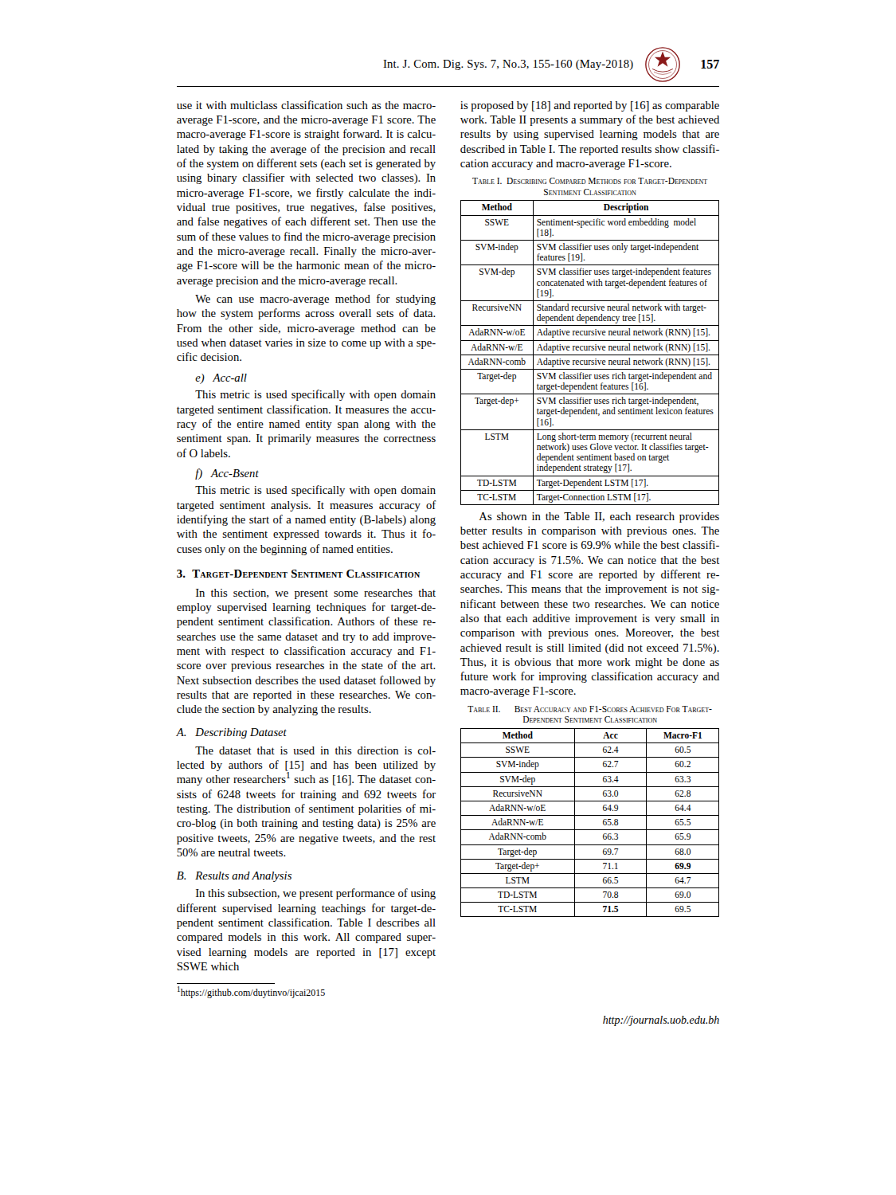Int. J. Com. Dig. Sys. 7, No.3, 155-160 (May-2018) 157
use it with multiclass classification such as the macro-average F1-score, and the micro-average F1 score. The macro-average F1-score is straight forward. It is calculated by taking the average of the precision and recall of the system on different sets (each set is generated by using binary classifier with selected two classes). In micro-average F1-score, we firstly calculate the individual true positives, true negatives, false positives, and false negatives of each different set. Then use the sum of these values to find the micro-average precision and the micro-average recall. Finally the micro-average F1-score will be the harmonic mean of the micro-average precision and the micro-average recall.
We can use macro-average method for studying how the system performs across overall sets of data. From the other side, micro-average method can be used when dataset varies in size to come up with a specific decision.
e) Acc-all
This metric is used specifically with open domain targeted sentiment classification. It measures the accuracy of the entire named entity span along with the sentiment span. It primarily measures the correctness of O labels.
f) Acc-Bsent
This metric is used specifically with open domain targeted sentiment analysis. It measures accuracy of identifying the start of a named entity (B-labels) along with the sentiment expressed towards it. Thus it focuses only on the beginning of named entities.
3. Target-Dependent Sentiment Classification
In this section, we present some researches that employ supervised learning techniques for target-dependent sentiment classification. Authors of these researches use the same dataset and try to add improvement with respect to classification accuracy and F1-score over previous researches in the state of the art. Next subsection describes the used dataset followed by results that are reported in these researches. We conclude the section by analyzing the results.
A. Describing Dataset
The dataset that is used in this direction is collected by authors of [15] and has been utilized by many other researchers1 such as [16]. The dataset consists of 6248 tweets for training and 692 tweets for testing. The distribution of sentiment polarities of micro-blog (in both training and testing data) is 25% are positive tweets, 25% are negative tweets, and the rest 50% are neutral tweets.
B. Results and Analysis
In this subsection, we present performance of using different supervised learning teachings for target-dependent sentiment classification. Table I describes all compared models in this work. All compared supervised learning models are reported in [17] except SSWE which
1https://github.com/duytinvo/ijcai2015
is proposed by [18] and reported by [16] as comparable work. Table II presents a summary of the best achieved results by using supervised learning models that are described in Table I. The reported results show classification accuracy and macro-average F1-score.
Table I. Describing Compared Methods for Target-Dependent Sentiment Classification
| Method | Description |
| --- | --- |
| SSWE | Sentiment-specific word embedding model [18]. |
| SVM-indep | SVM classifier uses only target-independent features [19]. |
| SVM-dep | SVM classifier uses target-independent features concatenated with target-dependent features of [19]. |
| RecursiveNN | Standard recursive neural network with target-dependent dependency tree [15]. |
| AdaRNN-w/oE | Adaptive recursive neural network (RNN) [15]. |
| AdaRNN-w/E | Adaptive recursive neural network (RNN) [15]. |
| AdaRNN-comb | Adaptive recursive neural network (RNN) [15]. |
| Target-dep | SVM classifier uses rich target-independent and target-dependent features [16]. |
| Target-dep+ | SVM classifier uses rich target-independent, target-dependent, and sentiment lexicon features [16]. |
| LSTM | Long short-term memory (recurrent neural network) uses Glove vector. It classifies target-dependent sentiment based on target independent strategy [17]. |
| TD-LSTM | Target-Dependent LSTM [17]. |
| TC-LSTM | Target-Connection LSTM [17]. |
As shown in the Table II, each research provides better results in comparison with previous ones. The best achieved F1 score is 69.9% while the best classification accuracy is 71.5%. We can notice that the best accuracy and F1 score are reported by different researches. This means that the improvement is not significant between these two researches. We can notice also that each additive improvement is very small in comparison with previous ones. Moreover, the best achieved result is still limited (did not exceed 71.5%). Thus, it is obvious that more work might be done as future work for improving classification accuracy and macro-average F1-score.
Table II. Best Accuracy and F1-Scores Achieved For Target-Dependent Sentiment Classification
| Method | Acc | Macro-F1 |
| --- | --- | --- |
| SSWE | 62.4 | 60.5 |
| SVM-indep | 62.7 | 60.2 |
| SVM-dep | 63.4 | 63.3 |
| RecursiveNN | 63.0 | 62.8 |
| AdaRNN-w/oE | 64.9 | 64.4 |
| AdaRNN-w/E | 65.8 | 65.5 |
| AdaRNN-comb | 66.3 | 65.9 |
| Target-dep | 69.7 | 68.0 |
| Target-dep+ | 71.1 | 69.9 |
| LSTM | 66.5 | 64.7 |
| TD-LSTM | 70.8 | 69.0 |
| TC-LSTM | 71.5 | 69.5 |
http://journals.uob.edu.bh